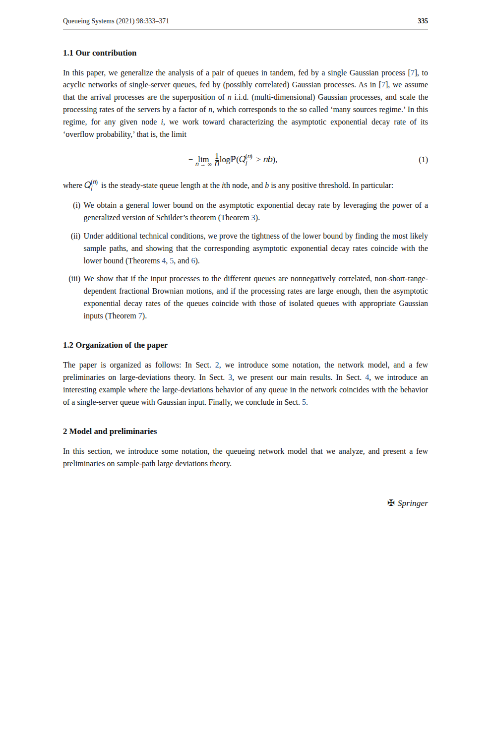Queueing Systems (2021) 98:333–371 335
1.1 Our contribution
In this paper, we generalize the analysis of a pair of queues in tandem, fed by a single Gaussian process [7], to acyclic networks of single-server queues, fed by (possibly correlated) Gaussian processes. As in [7], we assume that the arrival processes are the superposition of n i.i.d. (multi-dimensional) Gaussian processes, and scale the processing rates of the servers by a factor of n, which corresponds to the so called ‘many sources regime.’ In this regime, for any given node i, we work toward characterizing the asymptotic exponential decay rate of its ‘overflow probability,’ that is, the limit
− lim n→∞ 1n log ⁡ ℙ ( Qi(n) > nb ) ,
(1)
where Qi(n) is the steady-state queue length at the ith node, and b is any positive threshold. In particular:
We obtain a general lower bound on the asymptotic exponential decay rate by leveraging the power of a generalized version of Schilder’s theorem (Theorem 3).
Under additional technical conditions, we prove the tightness of the lower bound by finding the most likely sample paths, and showing that the corresponding asymptotic exponential decay rates coincide with the lower bound (Theorems 4, 5, and 6).
We show that if the input processes to the different queues are nonnegatively correlated, non-short-range-dependent fractional Brownian motions, and if the processing rates are large enough, then the asymptotic exponential decay rates of the queues coincide with those of isolated queues with appropriate Gaussian inputs (Theorem 7).
1.2 Organization of the paper
The paper is organized as follows: In Sect. 2, we introduce some notation, the network model, and a few preliminaries on large-deviations theory. In Sect. 3, we present our main results. In Sect. 4, we introduce an interesting example where the large-deviations behavior of any queue in the network coincides with the behavior of a single-server queue with Gaussian input. Finally, we conclude in Sect. 5.
2 Model and preliminaries
In this section, we introduce some notation, the queueing network model that we analyze, and present a few preliminaries on sample-path large deviations theory.
✠ Springer